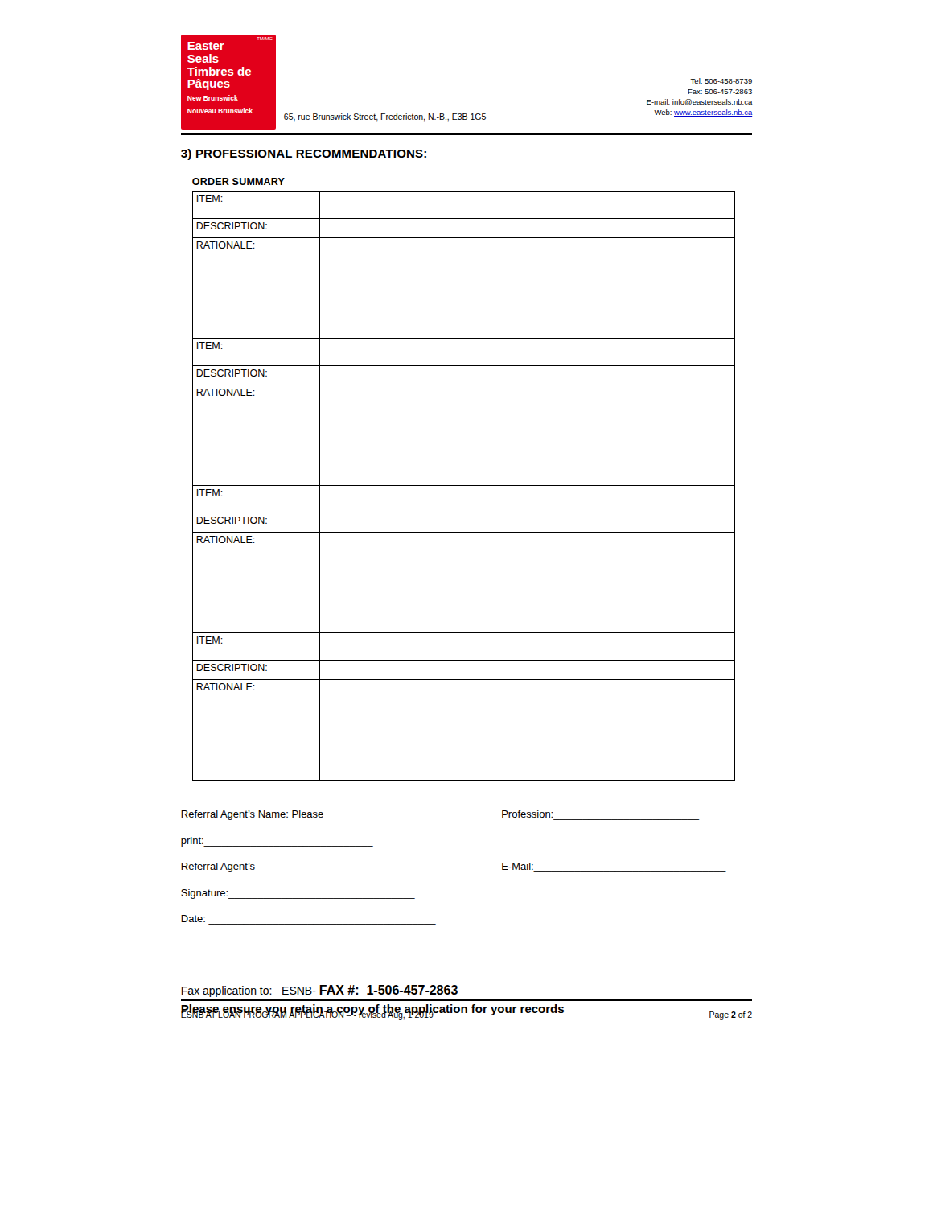TM/MC Easter Seals Timbres de Pâques New Brunswick
Nouveau Brunswick
65, rue Brunswick Street, Fredericton, N.-B., E3B 1G5
Tel: 506-458-8739
Fax: 506-457-2863
E-mail: info@easterseals.nb.ca
Web: www.easterseals.nb.ca
3) PROFESSIONAL RECOMMENDATIONS:
ORDER SUMMARY
| ITEM: | |
| DESCRIPTION: | |
| RATIONALE: | |
| ITEM: | |
| DESCRIPTION: | |
| RATIONALE: | |
| ITEM: | |
| DESCRIPTION: | |
| RATIONALE: | |
| ITEM: | |
| DESCRIPTION: | |
| RATIONALE: | |
Referral Agent’s Name: Please print:_____________________________
Profession:_________________________
Referral Agent’s Signature:________________________________
E-Mail:_________________________________
Date: _______________________________________
Fax application to: ESNB- FAX #: 1-506-457-2863
Please ensure you retain a copy of the application for your records
ESNB AT LOAN PROGRAM APPLICATION – - revised Aug, 1 2019
Page 2 of 2